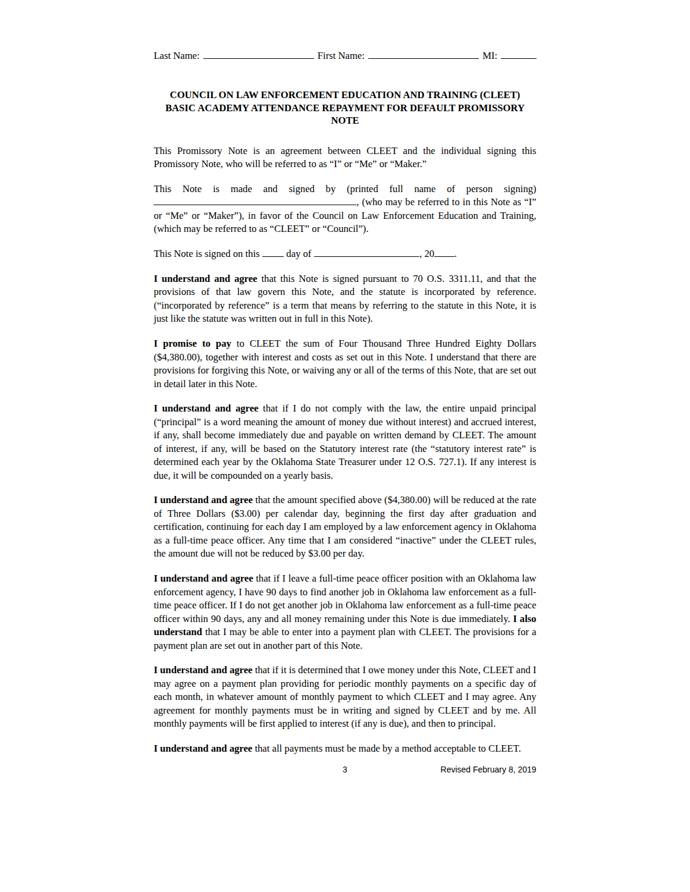Last Name: First Name: MI:
COUNCIL ON LAW ENFORCEMENT EDUCATION AND TRAINING (CLEET)
BASIC ACADEMY ATTENDANCE REPAYMENT FOR DEFAULT PROMISSORY NOTE
This Promissory Note is an agreement between CLEET and the individual signing this Promissory Note, who will be referred to as “I” or “Me” or “Maker.”
This Note is made and signed by (printed full name of person signing)
, (who may be referred to in this Note as “I” or “Me” or “Maker”), in favor of the Council on Law Enforcement Education and Training, (which may be referred to as “CLEET” or “Council”).
This Note is signed on this day of , 20 .
I understand and agree that this Note is signed pursuant to 70 O.S. 3311.11, and that the provisions of that law govern this Note, and the statute is incorporated by reference. (“incorporated by reference” is a term that means by referring to the statute in this Note, it is just like the statute was written out in full in this Note).
I promise to pay to CLEET the sum of Four Thousand Three Hundred Eighty Dollars ($4,380.00), together with interest and costs as set out in this Note. I understand that there are provisions for forgiving this Note, or waiving any or all of the terms of this Note, that are set out in detail later in this Note.
I understand and agree that if I do not comply with the law, the entire unpaid principal (“principal” is a word meaning the amount of money due without interest) and accrued interest, if any, shall become immediately due and payable on written demand by CLEET. The amount of interest, if any, will be based on the Statutory interest rate (the “statutory interest rate” is determined each year by the Oklahoma State Treasurer under 12 O.S. 727.1). If any interest is due, it will be compounded on a yearly basis.
I understand and agree that the amount specified above ($4,380.00) will be reduced at the rate of Three Dollars ($3.00) per calendar day, beginning the first day after graduation and certification, continuing for each day I am employed by a law enforcement agency in Oklahoma as a full-time peace officer. Any time that I am considered “inactive” under the CLEET rules, the amount due will not be reduced by $3.00 per day.
I understand and agree that if I leave a full-time peace officer position with an Oklahoma law enforcement agency, I have 90 days to find another job in Oklahoma law enforcement as a full-time peace officer. If I do not get another job in Oklahoma law enforcement as a full-time peace officer within 90 days, any and all money remaining under this Note is due immediately. I also understand that I may be able to enter into a payment plan with CLEET. The provisions for a payment plan are set out in another part of this Note.
I understand and agree that if it is determined that I owe money under this Note, CLEET and I may agree on a payment plan providing for periodic monthly payments on a specific day of each month, in whatever amount of monthly payment to which CLEET and I may agree. Any agreement for monthly payments must be in writing and signed by CLEET and by me. All monthly payments will be first applied to interest (if any is due), and then to principal.
I understand and agree that all payments must be made by a method acceptable to CLEET.
3 Revised February 8, 2019